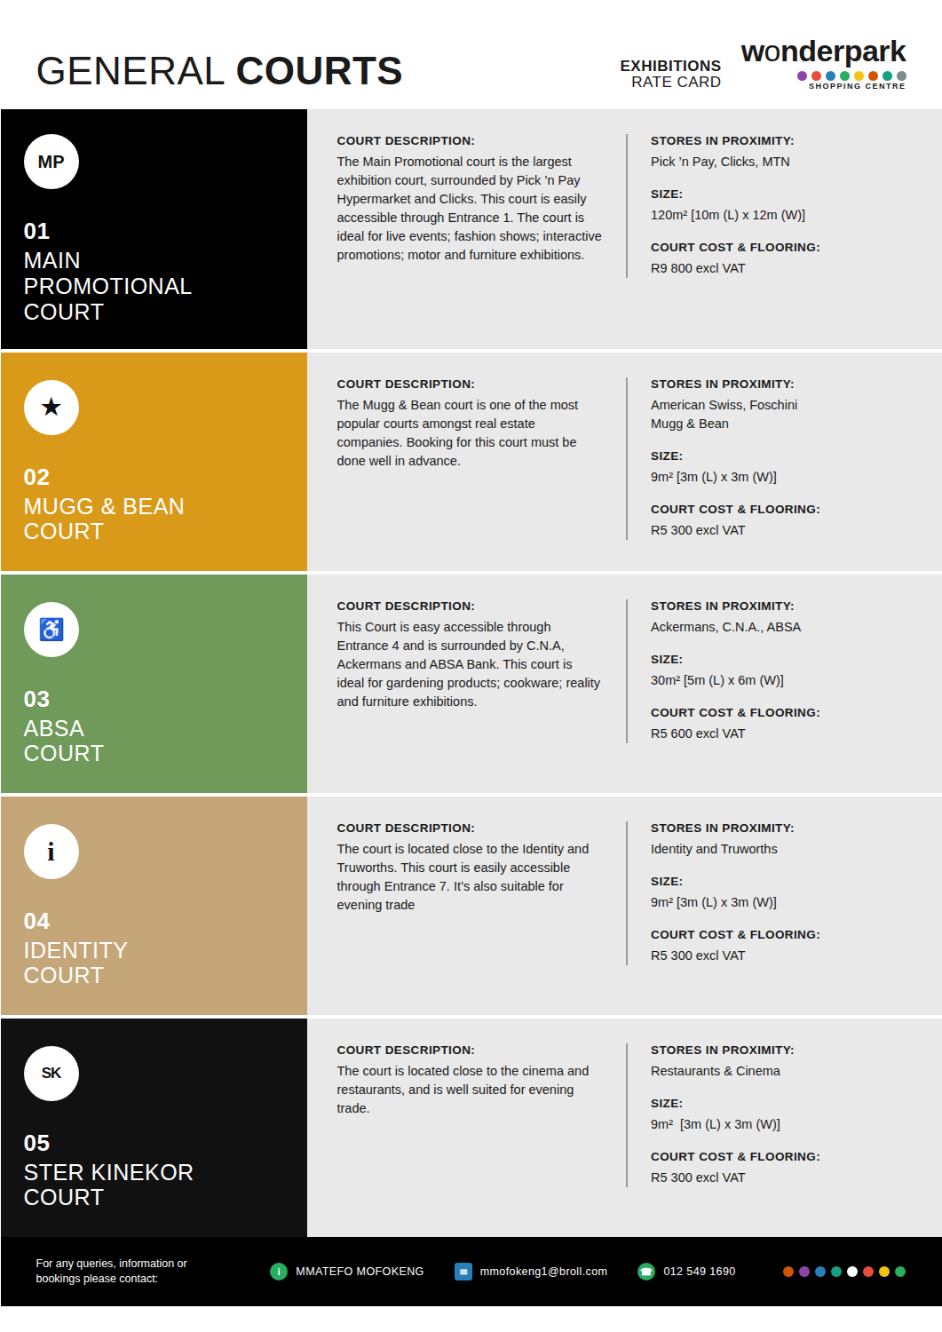GENERAL COURTS
EXHIBITIONS RATE CARD
wonderpark
SHOPPING CENTRE
MP
01
MAIN
PROMOTIONAL
COURT
Court Description:
The Main Promotional court is the largest exhibition court, surrounded by Pick ’n Pay Hypermarket and Clicks. This court is easily accessible through Entrance 1. The court is ideal for live events; fashion shows; interactive promotions; motor and furniture exhibitions.
Stores in Proximity:
Pick ’n Pay, Clicks, MTN
Size:
120m² [10m (L) x 12m (W)]
Court Cost & Flooring:
R9 800 excl VAT
★
02
MUGG & BEAN
COURT
Court Description:
The Mugg & Bean court is one of the most popular courts amongst real estate companies. Booking for this court must be done well in advance.
Stores in Proximity:
American Swiss, Foschini
Mugg & Bean
Size:
9m² [3m (L) x 3m (W)]
Court Cost & Flooring:
R5 300 excl VAT
♿
03
ABSA
COURT
Court Description:
This Court is easy accessible through Entrance 4 and is surrounded by C.N.A, Ackermans and ABSA Bank. This court is ideal for gardening products; cookware; reality and furniture exhibitions.
Stores in Proximity:
Ackermans, C.N.A., ABSA
Size:
30m² [5m (L) x 6m (W)]
Court Cost & Flooring:
R5 600 excl VAT
i
04
IDENTITY
COURT
Court Description:
The court is located close to the Identity and Truworths. This court is easily accessible through Entrance 7. It’s also suitable for evening trade
Stores in Proximity:
Identity and Truworths
Size:
9m² [3m (L) x 3m (W)]
Court Cost & Flooring:
R5 300 excl VAT
SK
05
STER KINEKOR
COURT
Court Description:
The court is located close to the cinema and restaurants, and is well suited for evening trade.
Stores in Proximity:
Restaurants & Cinema
Size:
9m² [3m (L) x 3m (W)]
Court Cost & Flooring:
R5 300 excl VAT
For any queries, information or bookings please contact:
iMMATEFO MOFOKENG
✉mmofokeng1@broll.com
☎012 549 1690